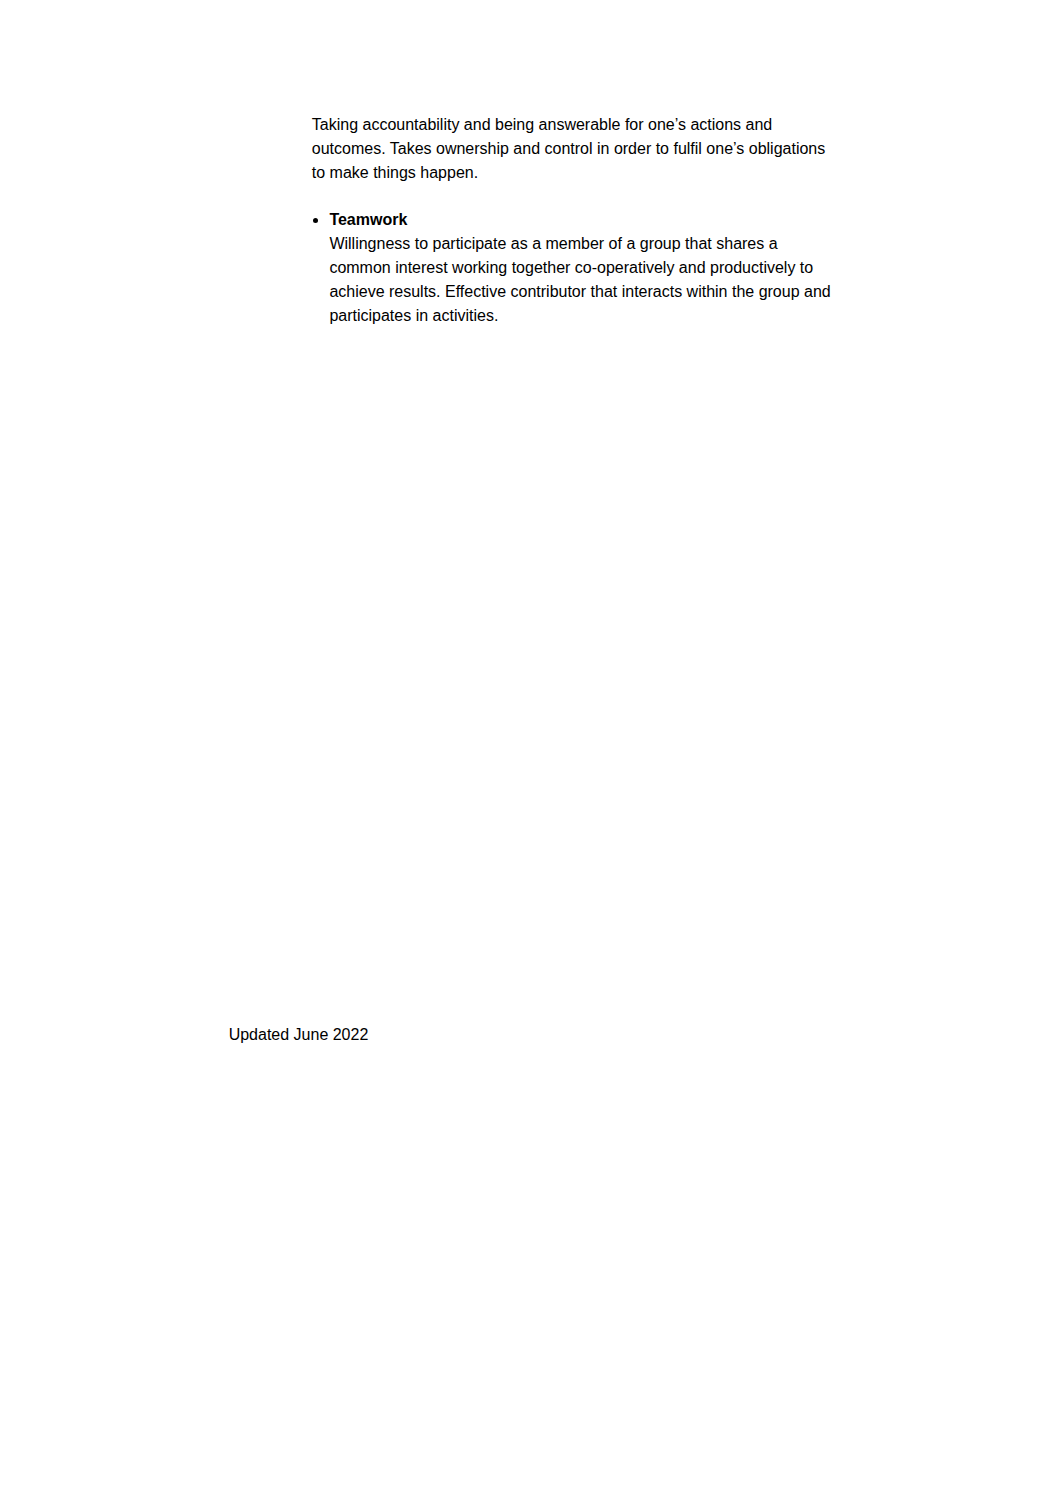Taking accountability and being answerable for one’s actions and outcomes. Takes ownership and control in order to fulfil one’s obligations to make things happen.
Teamwork
Willingness to participate as a member of a group that shares a common interest working together co-operatively and productively to achieve results. Effective contributor that interacts within the group and participates in activities.
Updated June 2022